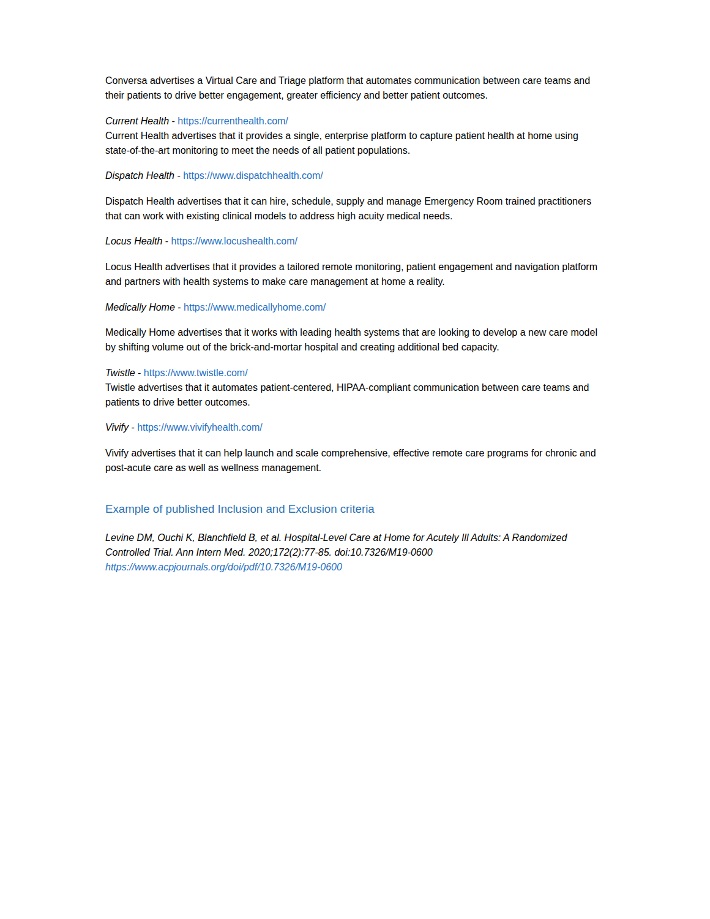Conversa advertises a Virtual Care and Triage platform that automates communication between care teams and their patients to drive better engagement, greater efficiency and better patient outcomes.
Current Health - https://currenthealth.com/
Current Health advertises that it provides a single, enterprise platform to capture patient health at home using state-of-the-art monitoring to meet the needs of all patient populations.
Dispatch Health - https://www.dispatchhealth.com/
Dispatch Health advertises that it can hire, schedule, supply and manage Emergency Room trained practitioners that can work with existing clinical models to address high acuity medical needs.
Locus Health - https://www.locushealth.com/
Locus Health advertises that it provides a tailored remote monitoring, patient engagement and navigation platform and partners with health systems to make care management at home a reality.
Medically Home - https://www.medicallyhome.com/
Medically Home advertises that it works with leading health systems that are looking to develop a new care model by shifting volume out of the brick-and-mortar hospital and creating additional bed capacity.
Twistle - https://www.twistle.com/
Twistle advertises that it automates patient-centered, HIPAA-compliant communication between care teams and patients to drive better outcomes.
Vivify - https://www.vivifyhealth.com/
Vivify advertises that it can help launch and scale comprehensive, effective remote care programs for chronic and post-acute care as well as wellness management.
Example of published Inclusion and Exclusion criteria
Levine DM, Ouchi K, Blanchfield B, et al. Hospital-Level Care at Home for Acutely Ill Adults: A Randomized Controlled Trial. Ann Intern Med. 2020;172(2):77-85. doi:10.7326/M19-0600
https://www.acpjournals.org/doi/pdf/10.7326/M19-0600